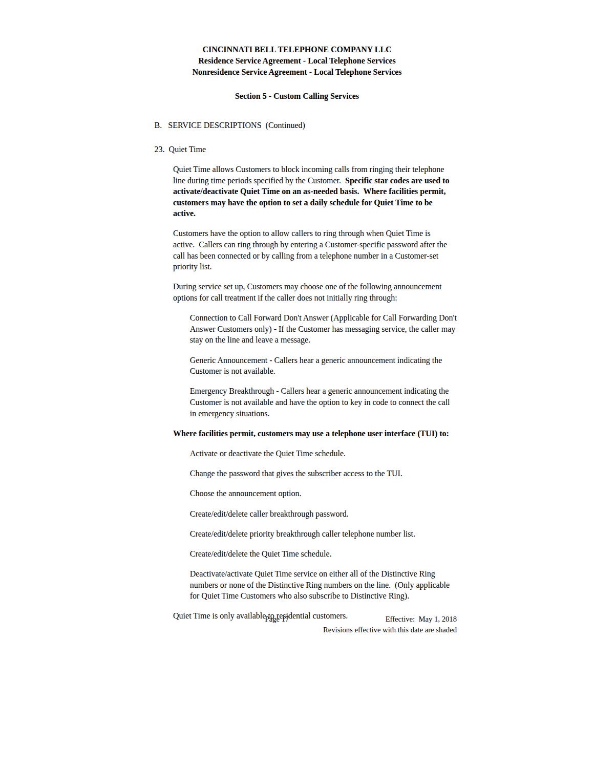CINCINNATI BELL TELEPHONE COMPANY LLC
Residence Service Agreement - Local Telephone Services
Nonresidence Service Agreement - Local Telephone Services
Section 5 - Custom Calling Services
B. SERVICE DESCRIPTIONS (Continued)
23. Quiet Time
Quiet Time allows Customers to block incoming calls from ringing their telephone line during time periods specified by the Customer. Specific star codes are used to activate/deactivate Quiet Time on an as-needed basis. Where facilities permit, customers may have the option to set a daily schedule for Quiet Time to be active.
Customers have the option to allow callers to ring through when Quiet Time is active. Callers can ring through by entering a Customer-specific password after the call has been connected or by calling from a telephone number in a Customer-set priority list.
During service set up, Customers may choose one of the following announcement options for call treatment if the caller does not initially ring through:
Connection to Call Forward Don't Answer (Applicable for Call Forwarding Don't Answer Customers only) - If the Customer has messaging service, the caller may stay on the line and leave a message.
Generic Announcement - Callers hear a generic announcement indicating the Customer is not available.
Emergency Breakthrough - Callers hear a generic announcement indicating the Customer is not available and have the option to key in code to connect the call in emergency situations.
Where facilities permit, customers may use a telephone user interface (TUI) to:
Activate or deactivate the Quiet Time schedule.
Change the password that gives the subscriber access to the TUI.
Choose the announcement option.
Create/edit/delete caller breakthrough password.
Create/edit/delete priority breakthrough caller telephone number list.
Create/edit/delete the Quiet Time schedule.
Deactivate/activate Quiet Time service on either all of the Distinctive Ring numbers or none of the Distinctive Ring numbers on the line. (Only applicable for Quiet Time Customers who also subscribe to Distinctive Ring).
Quiet Time is only available to residential customers.
Page 17 Effective: May 1, 2018
Revisions effective with this date are shaded